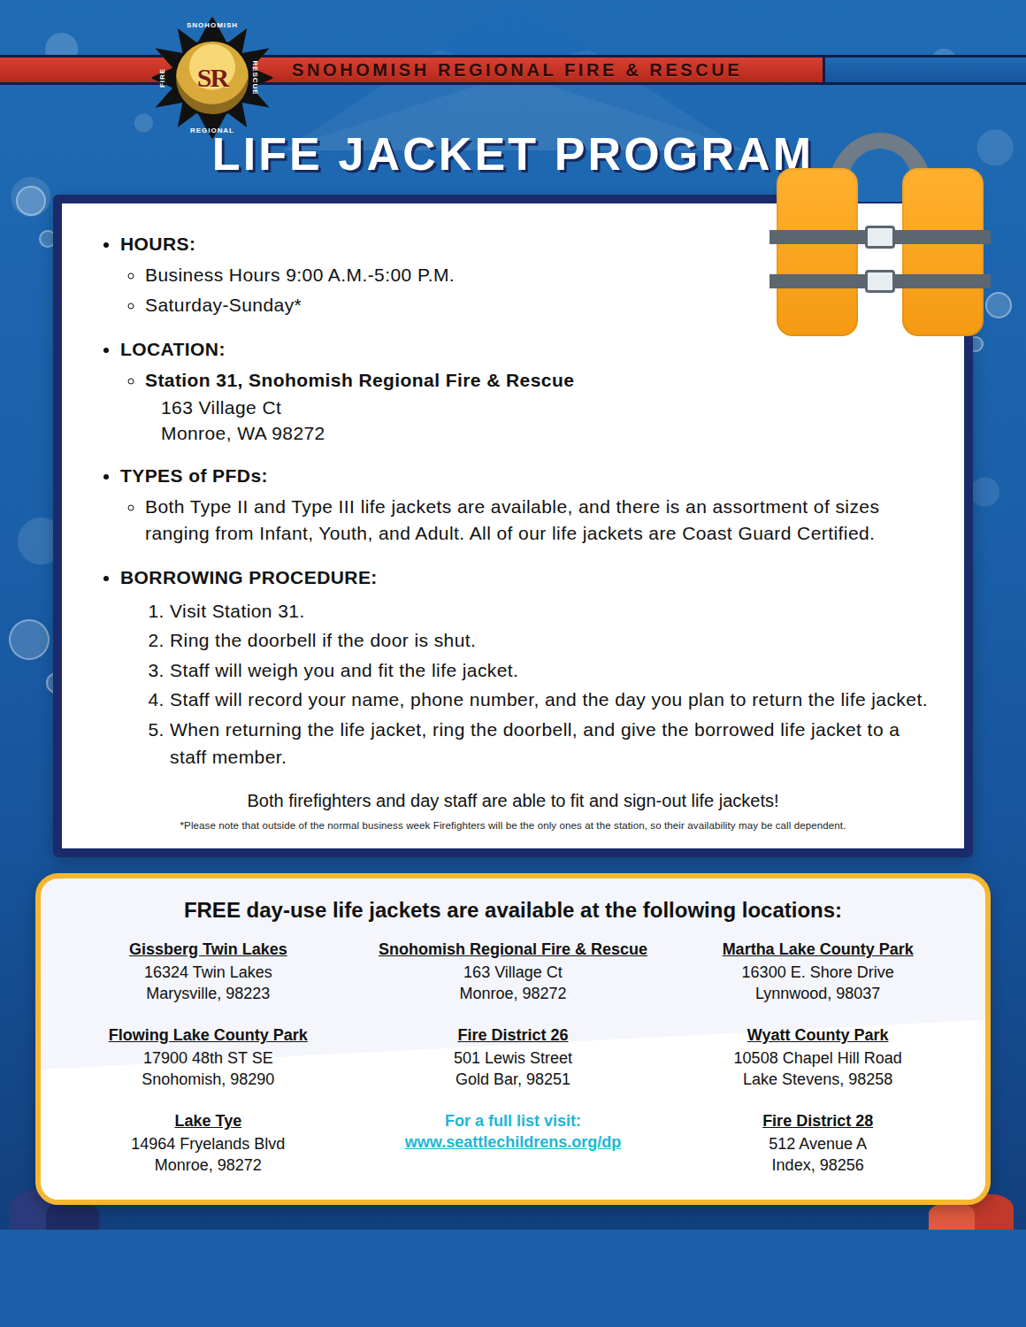Snohomish Regional Fire & Rescue
SNOHOMISH FIRE RESCUE REGIONAL
SR
Life Jacket Program
HOURS:
Business Hours 9:00 A.M.-5:00 P.M.
Saturday-Sunday*
LOCATION:
Station 31, Snohomish Regional Fire & Rescue
163 Village Ct
Monroe, WA 98272
TYPES of PFDs:
Both Type II and Type III life jackets are available, and there is an assortment of sizes ranging from Infant, Youth, and Adult. All of our life jackets are Coast Guard Certified.
BORROWING PROCEDURE:
Visit Station 31.
Ring the doorbell if the door is shut.
Staff will weigh you and fit the life jacket.
Staff will record your name, phone number, and the day you plan to return the life jacket.
When returning the life jacket, ring the doorbell, and give the borrowed life jacket to a staff member.
Both firefighters and day staff are able to fit and sign-out life jackets!
*Please note that outside of the normal business week Firefighters will be the only ones at the station, so their availability may be call dependent.
FREE day-use life jackets are available at the following locations:
Gissberg Twin Lakes 16324 Twin Lakes
Marysville, 98223
Snohomish Regional Fire & Rescue 163 Village Ct
Monroe, 98272
Martha Lake County Park 16300 E. Shore Drive
Lynnwood, 98037
Flowing Lake County Park 17900 48th ST SE
Snohomish, 98290
Fire District 26 501 Lewis Street
Gold Bar, 98251
Wyatt County Park 10508 Chapel Hill Road
Lake Stevens, 98258
Lake Tye 14964 Fryelands Blvd
Monroe, 98272
For a full list visit:
www.seattlechildrens.org/dp
Fire District 28 512 Avenue A
Index, 98256